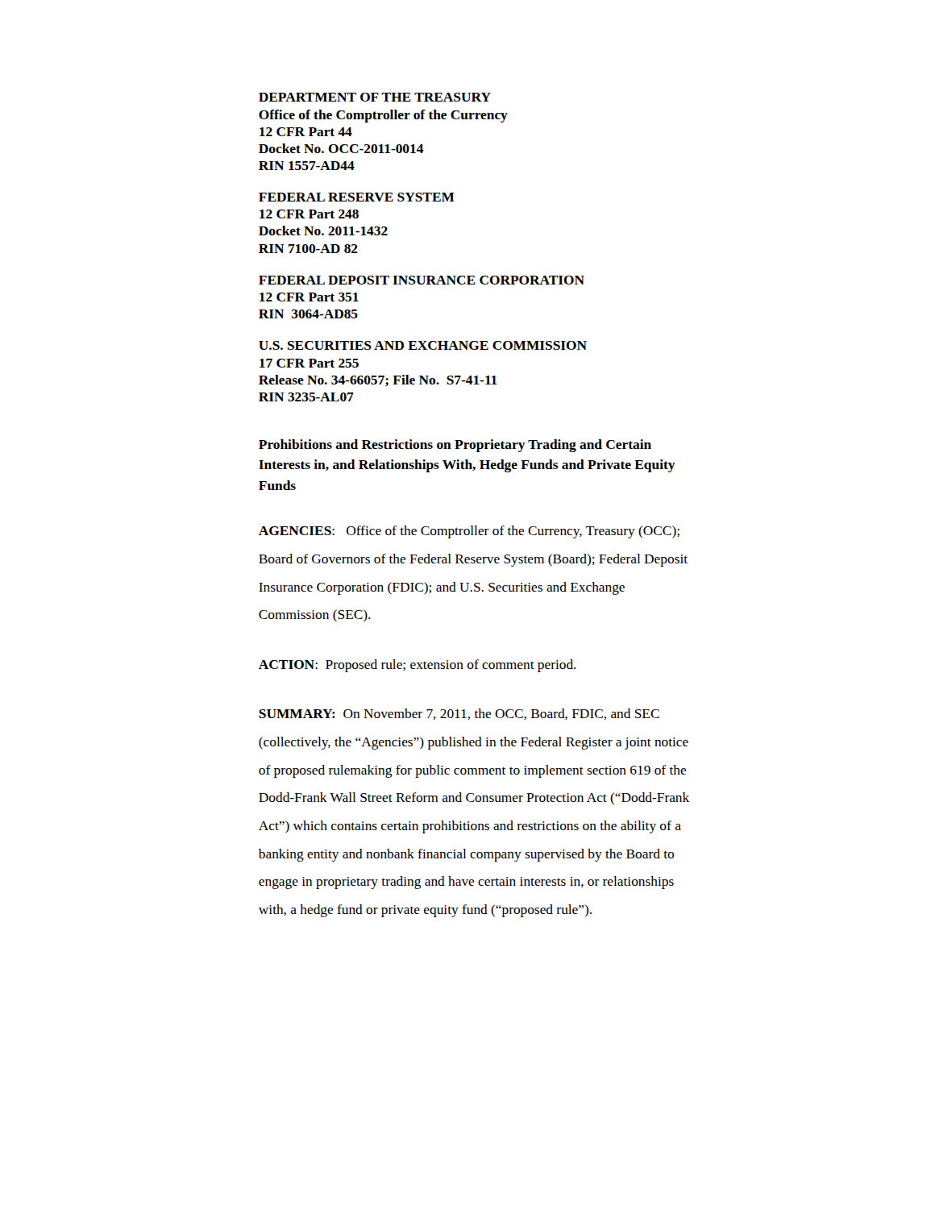DEPARTMENT OF THE TREASURY
Office of the Comptroller of the Currency
12 CFR Part 44
Docket No. OCC-2011-0014
RIN 1557-AD44
FEDERAL RESERVE SYSTEM
12 CFR Part 248
Docket No. 2011-1432
RIN 7100-AD 82
FEDERAL DEPOSIT INSURANCE CORPORATION
12 CFR Part 351
RIN 3064-AD85
U.S. SECURITIES AND EXCHANGE COMMISSION
17 CFR Part 255
Release No. 34-66057; File No. S7-41-11
RIN 3235-AL07
Prohibitions and Restrictions on Proprietary Trading and Certain Interests in, and Relationships With, Hedge Funds and Private Equity Funds
AGENCIES: Office of the Comptroller of the Currency, Treasury (OCC); Board of Governors of the Federal Reserve System (Board); Federal Deposit Insurance Corporation (FDIC); and U.S. Securities and Exchange Commission (SEC).
ACTION: Proposed rule; extension of comment period.
SUMMARY: On November 7, 2011, the OCC, Board, FDIC, and SEC (collectively, the “Agencies”) published in the Federal Register a joint notice of proposed rulemaking for public comment to implement section 619 of the Dodd-Frank Wall Street Reform and Consumer Protection Act (“Dodd-Frank Act”) which contains certain prohibitions and restrictions on the ability of a banking entity and nonbank financial company supervised by the Board to engage in proprietary trading and have certain interests in, or relationships with, a hedge fund or private equity fund (“proposed rule”).